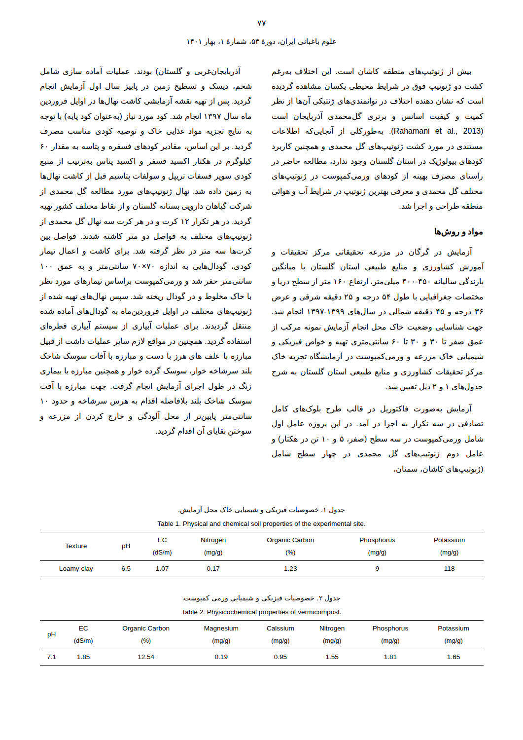۷۷
علوم باغبانی ایران، دورۀ ۵۳، شمارۀ ۱، بهار ۱۴۰۱
آذربایجان‌غربی و گلستان) بودند. عملیات آماده سازی شامل شخم، دیسک و تسطیح زمین در پاییز سال اول آزمایش انجام گردید. پس از تهیه نقشه آزمایشی کاشت نهال‌ها در اوایل فروردین ماه سال ۱۳۹۷ انجام شد. کود مورد نیاز (به‌عنوان کود پایه) با توجه به نتایج تجزیه مواد غذایی خاک و توصیه کودی مناسب مصرف گردید. بر این اساس، مقادیر کودهای فسفره و پتاسه به مقدار ۶۰ کیلوگرم در هکتار اکسید فسفر و اکسید پتاس به‌ترتیب از منبع کودی سوپر فسفات تریپل و سولفات پتاسیم قبل از کاشت نهال‌ها به زمین داده شد. نهال ژنوتیپ‌های مورد مطالعه گل محمدی از شرکت گیاهان دارویی بستانه گلستان و از نقاط مختلف کشور تهیه گردید. در هر تکرار ۱۲ کرت و در هر کرت سه نهال گل محمدی از ژنوتیپ‌های مختلف به فواصل دو متر کاشته شدند. فواصل بین کرت‌ها سه متر در نظر گرفته شد. برای کاشت و اعمال تیمار کودی، گودال‌هایی به اندازه ۷۰×۷۰ سانتی‌متر و به عمق ۱۰۰ سانتی‌متر حفر شد و ورمی‌کمپوست براساس تیمارهای مورد نظر با خاک مخلوط و در گودال ریخته شد. سپس نهال‌های تهیه شده از ژنوتیپ‌های مختلف در اوایل فروردین‌ماه به گودال‌های آماده شده منتقل گردیدند. برای عملیات آبیاری از سیستم آبیاری قطره‌ای استفاده گردید. همچنین در مواقع لازم سایر عملیات داشت از قبیل مبارزه با علف های هرز با دست و مبارزه با آفات سوسک شاخک بلند سرشاخه خوار، سوسک گرده خوار و همچنین مبارزه با بیماری زنگ در طول اجرای آزمایش انجام گرفت. جهت مبارزه با آفت سوسک شاخک بلند بلافاصله اقدام به هرس سرشاخه و حدود ۱۰ سانتی‌متر پایین‌تر از محل آلودگی و خارج کردن از مزرعه و سوختن بقایای آن اقدام گردید.
بیش از ژنوتیپ‌های منطقه کاشان است. این اختلاف به‌رغم کشت دو ژنوتیپ فوق در شرایط محیطی یکسان مشاهده گردیده است که نشان دهنده اختلاف در توانمندی‌های ژنتیکی آن‌ها از نظر کمیت و کیفیت اسانس و برتری گل‌محمدی آذربایجان است (Rahamani et al., 2013). به‌طورکلی از آنجایی‌که اطلاعات مستندی در مورد کشت ژنوتیپ‌های گل محمدی و همچنین کاربرد کودهای بیولوژیک در استان گلستان وجود ندارد، مطالعه حاضر در راستای مصرف بهینه از کودهای ورمی‌کمپوست در ژنوتیپ‌های مختلف گل محمدی و معرفی بهترین ژنوتیپ در شرایط آب و هوائی منطقه طراحی و اجرا شد.
مواد و روش‌ها
آزمایش در گرگان در مزرعه تحقیقاتی مرکز تحقیقات و آموزش کشاورزی و منابع طبیعی استان گلستان با میانگین بارندگی سالیانه ۴۵۰-۴۰۰ میلی‌متر، ارتفاع ۱۶۰ متر از سطح دریا و مختصات جغرافیایی با طول ۵۴ درجه و ۲۵ دقیقه شرقی و عرض ۳۶ درجه و ۴۵ دقیقه شمالی در سال‌های ۱۳۹۹-۱۳۹۷ انجام شد. جهت شناسایی وضعیت خاک محل انجام آزمایش نمونه مرکب از عمق صفر تا ۳۰ و ۳۰ تا ۶۰ سانتی‌متری تهیه و خواص فیزیکی و شیمیایی خاک مزرعه و ورمی‌کمپوست در آزمایشگاه تجزیه خاک مرکز تحقیقات کشاورزی و منابع طبیعی استان گلستان به شرح جدول‌های ۱ و ۲ ذیل تعیین شد.
آزمایش به‌صورت فاکتوریل در قالب طرح بلوک‌های کامل تصادفی در سه تکرار به اجرا در آمد. در این پروژه عامل اول شامل ورمی‌کمپوست در سه سطح (صفر، ۵ و ۱۰ تن در هکتار) و عامل دوم ژنوتیپ‌های گل محمدی در چهار سطح شامل (ژنوتیپ‌های کاشان، سمنان،
جدول ۱. خصوصیات فیزیکی و شیمیایی خاک محل آزمایش.
Table 1. Physical and chemical soil properties of the experimental site.
| Texture | pH | EC (dS/m) | Nitrogen (mg/g) | Organic Carbon (%) | Phosphorus (mg/g) | Potassium (mg/g) |
| --- | --- | --- | --- | --- | --- | --- |
| Loamy clay | 6.5 | 1.07 | 0.17 | 1.23 | 9 | 118 |
جدول ۲. خصوصیات فیزیکی و شیمیایی ورمی کمپوست.
Table 2. Physicochemical properties of vermicompost.
| pH | EC (dS/m) | Organic Carbon (%) | Magnesium (mg/g) | Calssium (mg/g) | Nitrogen (mg/g) | Phosphorus (mg/g) | Potassium (mg/g) |
| --- | --- | --- | --- | --- | --- | --- | --- |
| 7.1 | 1.85 | 12.54 | 0.19 | 0.95 | 1.55 | 1.81 | 1.65 |